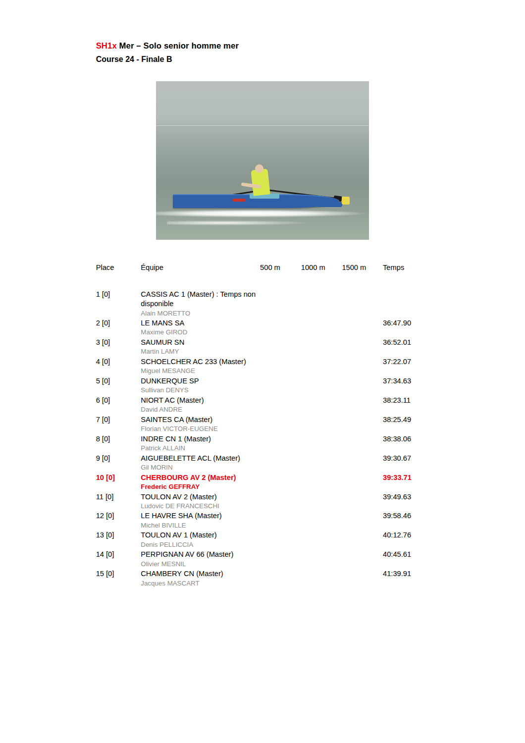SH1x Mer – Solo senior homme mer
Course 24 - Finale B
| Place | Équipe | 500 m | 1000 m | 1500 m | Temps |
| --- | --- | --- | --- | --- | --- |
| 1 [0] | CASSIS AC 1 (Master) : Temps non disponible | | | | |
| | Alain MORETTO | | | | |
| 2 [0] | LE MANS SA | | | | 36:47.90 |
| | Maxime GIROD | | | | |
| 3 [0] | SAUMUR SN | | | | 36:52.01 |
| | Martin LAMY | | | | |
| 4 [0] | SCHOELCHER AC 233 (Master) | | | | 37:22.07 |
| | Miguel MESANGE | | | | |
| 5 [0] | DUNKERQUE SP | | | | 37:34.63 |
| | Sullivan DENYS | | | | |
| 6 [0] | NIORT AC (Master) | | | | 38:23.11 |
| | David ANDRE | | | | |
| 7 [0] | SAINTES CA (Master) | | | | 38:25.49 |
| | Florian VICTOR-EUGENE | | | | |
| 8 [0] | INDRE CN 1 (Master) | | | | 38:38.06 |
| | Patrick ALLAIN | | | | |
| 9 [0] | AIGUEBELETTE ACL (Master) | | | | 39:30.67 |
| | Gil MORIN | | | | |
| 10 [0] | CHERBOURG AV 2 (Master) | | | | 39:33.71 |
| | Frederic GEFFRAY | | | | |
| 11 [0] | TOULON AV 2 (Master) | | | | 39:49.63 |
| | Ludovic DE FRANCESCHI | | | | |
| 12 [0] | LE HAVRE SHA (Master) | | | | 39:58.46 |
| | Michel BIVILLE | | | | |
| 13 [0] | TOULON AV 1 (Master) | | | | 40:12.76 |
| | Denis PELLICCIA | | | | |
| 14 [0] | PERPIGNAN AV 66 (Master) | | | | 40:45.61 |
| | Olivier MESNIL | | | | |
| 15 [0] | CHAMBERY CN (Master) | | | | 41:39.91 |
| | Jacques MASCART | | | | |